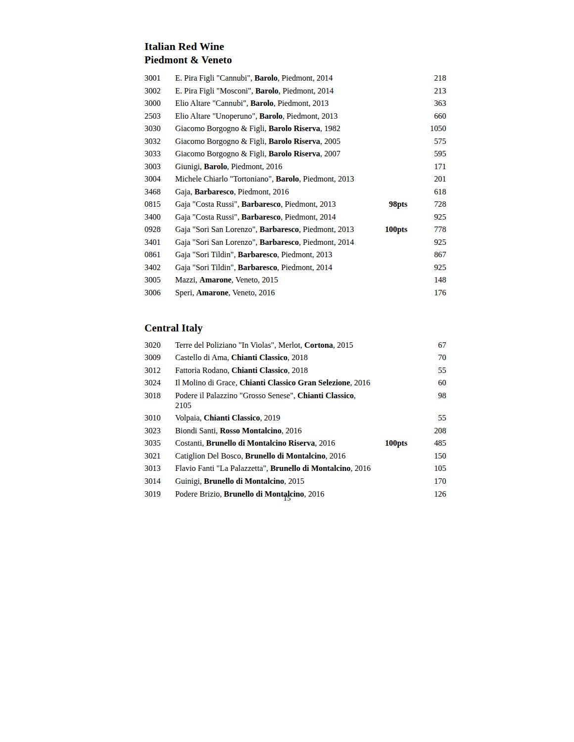Italian Red Wine
Piedmont & Veneto
| 3001 | E. Pira Figli "Cannubi", Barolo , Piedmont, 2014 | | 218 |
| 3002 | E. Pira Figli "Mosconi", Barolo , Piedmont, 2014 | | 213 |
| 3000 | Elio Altare "Cannubi", Barolo , Piedmont, 2013 | | 363 |
| 2503 | Elio Altare "Unoperuno", Barolo , Piedmont, 2013 | | 660 |
| 3030 | Giacomo Borgogno & Figli, Barolo Riserva , 1982 | | 1050 |
| 3032 | Giacomo Borgogno & Figli, Barolo Riserva , 2005 | | 575 |
| 3033 | Giacomo Borgogno & Figli, Barolo Riserva , 2007 | | 595 |
| 3003 | Giunigi, Barolo , Piedmont, 2016 | | 171 |
| 3004 | Michele Chiarlo "Tortoniano", Barolo , Piedmont, 2013 | | 201 |
| 3468 | Gaja, Barbaresco , Piedmont, 2016 | | 618 |
| 0815 | Gaja "Costa Russi", Barbaresco , Piedmont, 2013 | 98pts | 728 |
| 3400 | Gaja "Costa Russi", Barbaresco , Piedmont, 2014 | | 925 |
| 0928 | Gaja "Sori San Lorenzo", Barbaresco , Piedmont, 2013 | 100pts | 778 |
| 3401 | Gaja "Sori San Lorenzo", Barbaresco , Piedmont, 2014 | | 925 |
| 0861 | Gaja "Sori Tildin", Barbaresco , Piedmont, 2013 | | 867 |
| 3402 | Gaja "Sori Tildin", Barbaresco , Piedmont, 2014 | | 925 |
| 3005 | Mazzi, Amarone , Veneto, 2015 | | 148 |
| 3006 | Speri, Amarone , Veneto, 2016 | | 176 |
Central Italy
| 3020 | Terre del Poliziano "In Violas", Merlot, Cortona , 2015 | | 67 |
| 3009 | Castello di Ama, Chianti Classico , 2018 | | 70 |
| 3012 | Fattoria Rodano, Chianti Classico , 2018 | | 55 |
| 3024 | Il Molino di Grace, Chianti Classico Gran Selezione , 2016 | | 60 |
| 3018 | Podere il Palazzino "Grosso Senese", Chianti Classico , 2105 | | 98 |
| 3010 | Volpaia, Chianti Classico , 2019 | | 55 |
| 3023 | Biondi Santi, Rosso Montalcino , 2016 | | 208 |
| 3035 | Costanti, Brunello di Montalcino Riserva , 2016 | 100pts | 485 |
| 3021 | Catiglion Del Bosco, Brunello di Montalcino , 2016 | | 150 |
| 3013 | Flavio Fanti "La Palazzetta", Brunello di Montalcino , 2016 | | 105 |
| 3014 | Guinigi, Brunello di Montalcino , 2015 | | 170 |
| 3019 | Podere Brizio, Brunello di Montalcino , 2016 | | 126 |
15